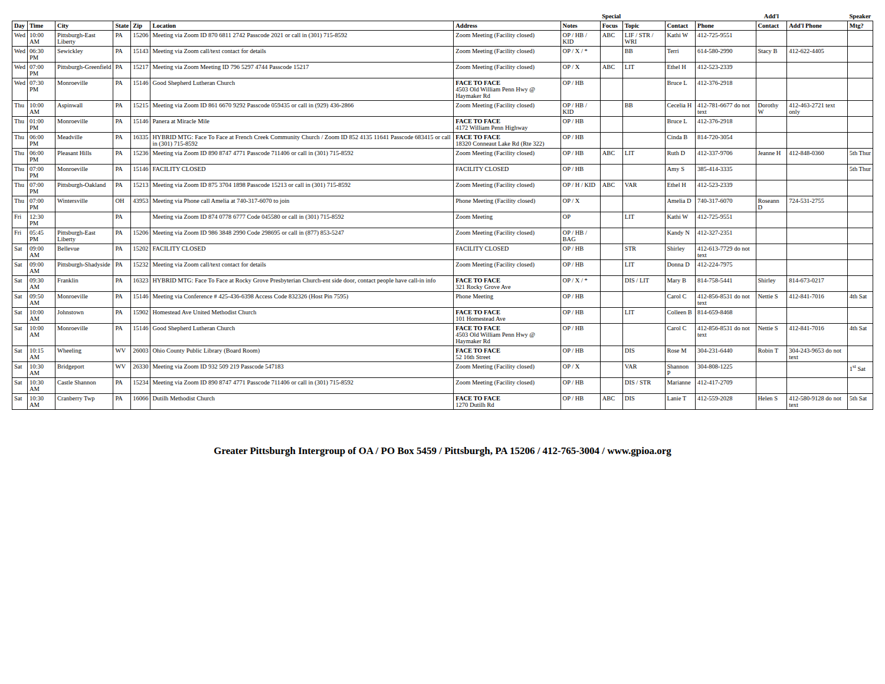| | | | | | | | | Special | | | | Add'l | | Speaker |
| --- | --- | --- | --- | --- | --- | --- | --- | --- | --- | --- | --- | --- | --- | --- |
| Day | Time | City | State | Zip | Location | Address | Notes | Focus | Topic | Contact | Phone | Contact | Add'l Phone | Mtg? |
| Wed | 10:00 AM | Pittsburgh-East Liberty | PA | 15206 | Meeting via Zoom ID 870 6811 2742 Passcode 2021 or call in (301) 715-8592 | Zoom Meeting (Facility closed) | OP / HB / KID | ABC | LIF / STR / WRI | Kathi W | 412-725-9551 | | | |
| Wed | 06:30 PM | Sewickley | PA | 15143 | Meeting via Zoom call/text contact for details | Zoom Meeting (Facility closed) | OP / X / * | | BB | Terri | 614-580-2990 | Stacy B | 412-622-4405 | |
| Wed | 07:00 PM | Pittsburgh-Greenfield | PA | 15217 | Meeting via Zoom Meeting ID 796 5297 4744 Passcode 15217 | Zoom Meeting (Facility closed) | OP / X | ABC | LIT | Ethel H | 412-523-2339 | | | |
| Wed | 07:30 PM | Monroeville | PA | 15146 | Good Shepherd Lutheran Church | FACE TO FACE 4503 Old William Penn Hwy @ Haymaker Rd | OP / HB | | | Bruce L | 412-376-2918 | | | |
| Thu | 10:00 AM | Aspinwall | PA | 15215 | Meeting via Zoom ID 861 6670 9292 Passcode 059435 or call in (929) 436-2866 | Zoom Meeting (Facility closed) | OP / HB / KID | | BB | Cecelia H | 412-781-6677 do not text | Dorothy W | 412-463-2721 text only | |
| Thu | 01:00 PM | Monroeville | PA | 15146 | Panera at Miracle Mile | FACE TO FACE 4172 William Penn Highway | OP / HB | | | Bruce L | 412-376-2918 | | | |
| Thu | 06:00 PM | Meadville | PA | 16335 | HYBRID MTG: Face To Face at French Creek Community Church / Zoom ID 852 4135 11641 Passcode 683415 or call in (301) 715-8592 | FACE TO FACE 18320 Conneaut Lake Rd (Rte 322) | OP / HB | | | Cinda B | 814-720-3054 | | | |
| Thu | 06:00 PM | Pleasant Hills | PA | 15236 | Meeting via Zoom ID 890 8747 4771 Passcode 711406 or call in (301) 715-8592 | Zoom Meeting (Facility closed) | OP / HB | ABC | LIT | Ruth D | 412-337-9706 | Jeanne H | 412-848-0360 | 5th Thur |
| Thu | 07:00 PM | Monroeville | PA | 15146 | FACILITY CLOSED | FACILITY CLOSED | OP / HB | | | Amy S | 385-414-3335 | | | 5th Thur |
| Thu | 07:00 PM | Pittsburgh-Oakland | PA | 15213 | Meeting via Zoom ID 875 3704 1898 Passcode 15213 or call in (301) 715-8592 | Zoom Meeting (Facility closed) | OP / H / KID | ABC | VAR | Ethel H | 412-523-2339 | | | |
| Thu | 07:00 PM | Wintersville | OH | 43953 | Meeting via Phone call Amelia at 740-317-6070 to join | Phone Meeting (Facility closed) | OP / X | | | Amelia D | 740-317-6070 | Roseann D | 724-531-2755 | |
| Fri | 12:30 PM | | PA | | Meeting via Zoom ID 874 0778 6777 Code 045580 or call in (301) 715-8592 | Zoom Meeting | OP | | LIT | Kathi W | 412-725-9551 | | | |
| Fri | 05:45 PM | Pittsburgh-East Liberty | PA | 15206 | Meeting via Zoom ID 986 3848 2990 Code 298695 or call in (877) 853-5247 | Zoom Meeting (Facility closed) | OP / HB / BAG | | | Kandy N | 412-327-2351 | | | |
| Sat | 09:00 AM | Bellevue | PA | 15202 | FACILITY CLOSED | FACILITY CLOSED | OP / HB | | STR | Shirley | 412-613-7729 do not text | | | |
| Sat | 09:00 AM | Pittsburgh-Shadyside | PA | 15232 | Meeting via Zoom call/text contact for details | Zoom Meeting (Facility closed) | OP / HB | | LIT | Donna D | 412-224-7975 | | | |
| Sat | 09:30 AM | Franklin | PA | 16323 | HYBRID MTG: Face To Face at Rocky Grove Presbyterian Church-ent side door, contact people have call-in info | FACE TO FACE 321 Rocky Grove Ave | OP / X / * | | DIS / LIT | Mary B | 814-758-5441 | Shirley | 814-673-0217 | |
| Sat | 09:50 AM | Monroeville | PA | 15146 | Meeting via Conference # 425-436-6398 Access Code 832326 (Host Pin 7595) | Phone Meeting | OP / HB | | | Carol C | 412-856-8531 do not text | Nettie S | 412-841-7016 | 4th Sat |
| Sat | 10:00 AM | Johnstown | PA | 15902 | Homestead Ave United Methodist Church | FACE TO FACE 101 Homestead Ave | OP / HB | | LIT | Colleen B | 814-659-8468 | | | |
| Sat | 10:00 AM | Monroeville | PA | 15146 | Good Shepherd Lutheran Church | FACE TO FACE 4503 Old William Penn Hwy @ Haymaker Rd | OP / HB | | | Carol C | 412-856-8531 do not text | Nettie S | 412-841-7016 | 4th Sat |
| Sat | 10:15 AM | Wheeling | WV | 26003 | Ohio County Public Library (Board Room) | FACE TO FACE 52 16th Street | OP / HB | | DIS | Rose M | 304-231-6440 | Robin T | 304-243-9653 do not text | |
| Sat | 10:30 AM | Bridgeport | WV | 26330 | Meeting via Zoom ID 932 509 219 Passcode 547183 | Zoom Meeting (Facility closed) | OP / X | | VAR | Shannon P | 304-808-1225 | | | 1 st Sat |
| Sat | 10:30 AM | Castle Shannon | PA | 15234 | Meeting via Zoom ID 890 8747 4771 Passcode 711406 or call in (301) 715-8592 | Zoom Meeting (Facility closed) | OP / HB | | DIS / STR | Marianne | 412-417-2709 | | | |
| Sat | 10:30 AM | Cranberry Twp | PA | 16066 | Dutilh Methodist Church | FACE TO FACE 1270 Dutilh Rd | OP / HB | ABC | DIS | Lanie T | 412-559-2028 | Helen S | 412-580-9128 do not text | 5th Sat |
Greater Pittsburgh Intergroup of OA / PO Box 5459 / Pittsburgh, PA 15206 / 412-765-3004 / www.gpioa.org